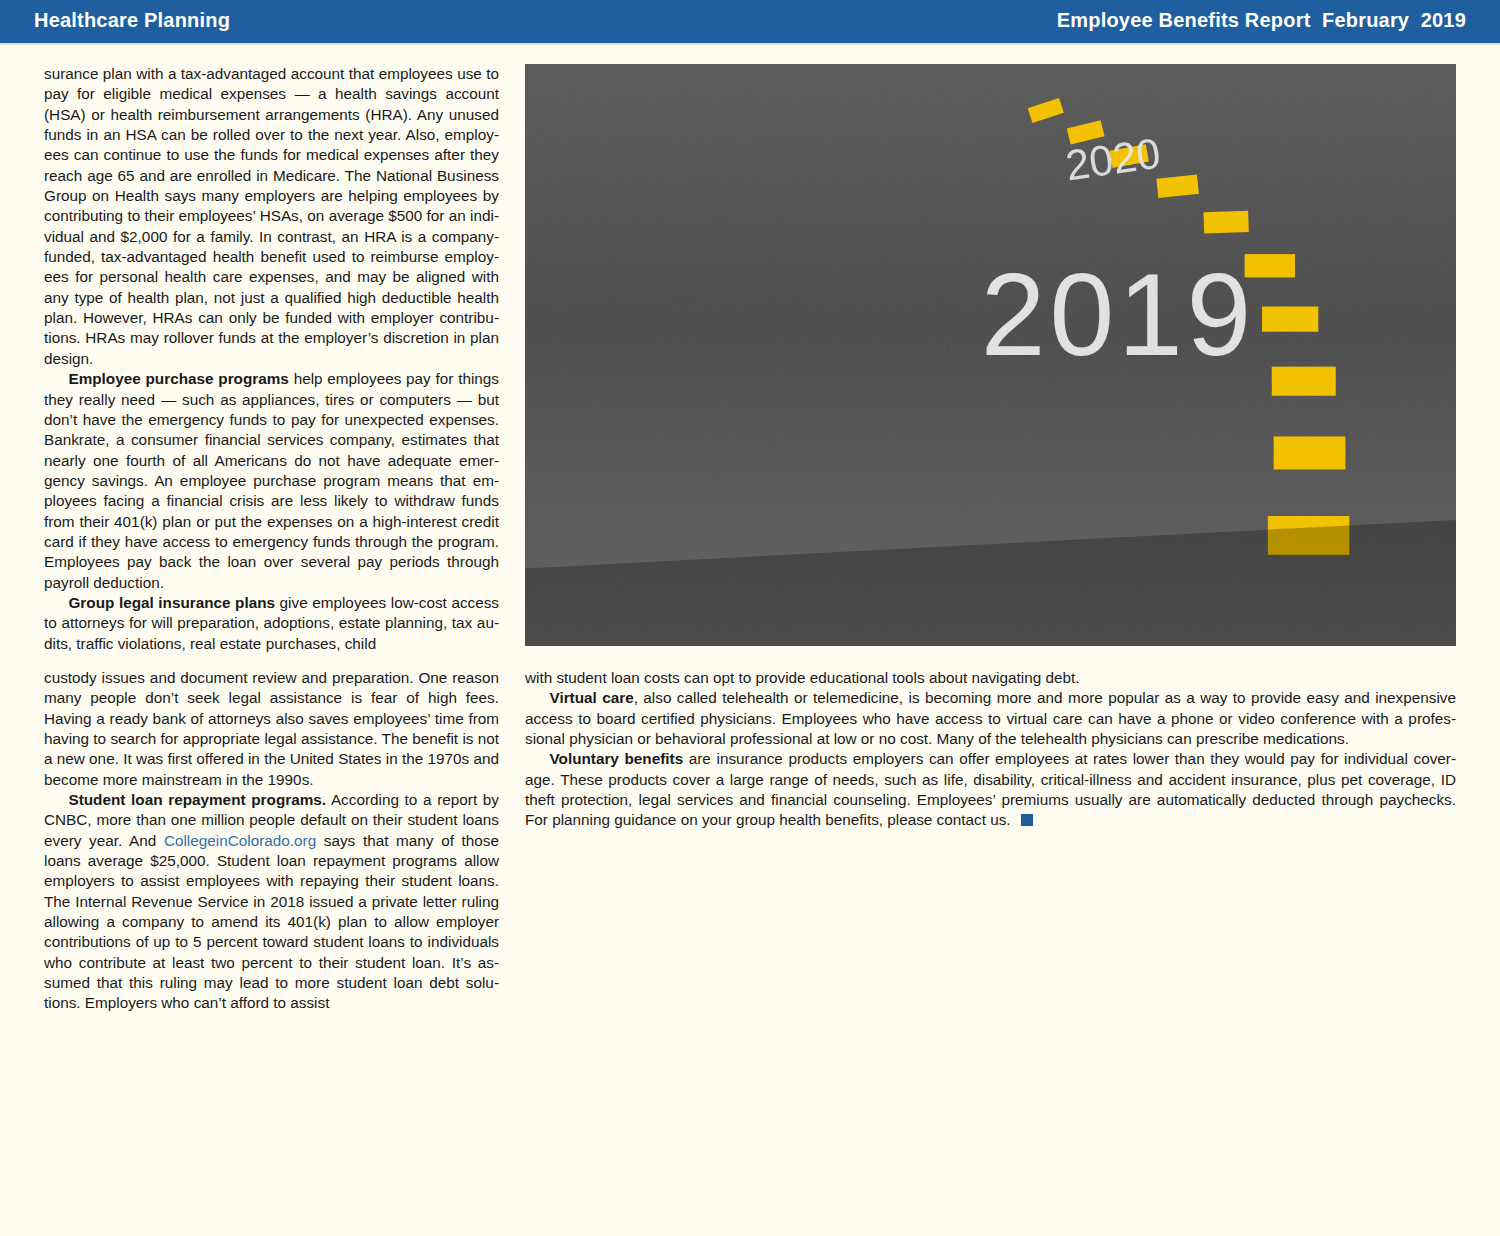Healthcare Planning
Employee Benefits Report February 2019
surance plan with a tax-advantaged account that employees use to pay for eligible medical expenses — a health savings account (HSA) or health reimbursement arrangements (HRA). Any unused funds in an HSA can be rolled over to the next year. Also, employees can continue to use the funds for medical expenses after they reach age 65 and are enrolled in Medicare. The National Business Group on Health says many employers are helping employees by contributing to their employees’ HSAs, on average $500 for an individual and $2,000 for a family. In contrast, an HRA is a company-funded, tax-advantaged health benefit used to reimburse employees for personal health care expenses, and may be aligned with any type of health plan, not just a qualified high deductible health plan. However, HRAs can only be funded with employer contributions. HRAs may rollover funds at the employer’s discretion in plan design.
Employee purchase programs help employees pay for things they really need — such as appliances, tires or computers — but don’t have the emergency funds to pay for unexpected expenses. Bankrate, a consumer financial services company, estimates that nearly one fourth of all Americans do not have adequate emergency savings. An employee purchase program means that employees facing a financial crisis are less likely to withdraw funds from their 401(k) plan or put the expenses on a high-interest credit card if they have access to emergency funds through the program. Employees pay back the loan over several pay periods through payroll deduction.
Group legal insurance plans give employees low-cost access to attorneys for will preparation, adoptions, estate planning, tax audits, traffic violations, real estate purchases, child
custody issues and document review and preparation. One reason many people don’t seek legal assistance is fear of high fees. Having a ready bank of attorneys also saves employees’ time from having to search for appropriate legal assistance. The benefit is not a new one. It was first offered in the United States in the 1970s and become more mainstream in the 1990s.
Student loan repayment programs. According to a report by CNBC, more than one million people default on their student loans every year. And CollegeinColorado.org says that many of those loans average $25,000. Student loan repayment programs allow employers to assist employees with repaying their student loans. The Internal Revenue Service in 2018 issued a private letter ruling allowing a company to amend its 401(k) plan to allow employer contributions of up to 5 percent toward student loans to individuals who contribute at least two percent to their student loan. It’s assumed that this ruling may lead to more student loan debt solutions. Employers who can’t afford to assist
with student loan costs can opt to provide educational tools about navigating debt.
Virtual care, also called telehealth or telemedicine, is becoming more and more popular as a way to provide easy and inexpensive access to board certified physicians. Employees who have access to virtual care can have a phone or video conference with a professional physician or behavioral professional at low or no cost. Many of the telehealth physicians can prescribe medications.
Voluntary benefits are insurance products employers can offer employees at rates lower than they would pay for individual coverage. These products cover a large range of needs, such as life, disability, critical-illness and accident insurance, plus pet coverage, ID theft protection, legal services and financial counseling. Employees’ premiums usually are automatically deducted through paychecks. For planning guidance on your group health benefits, please contact us.